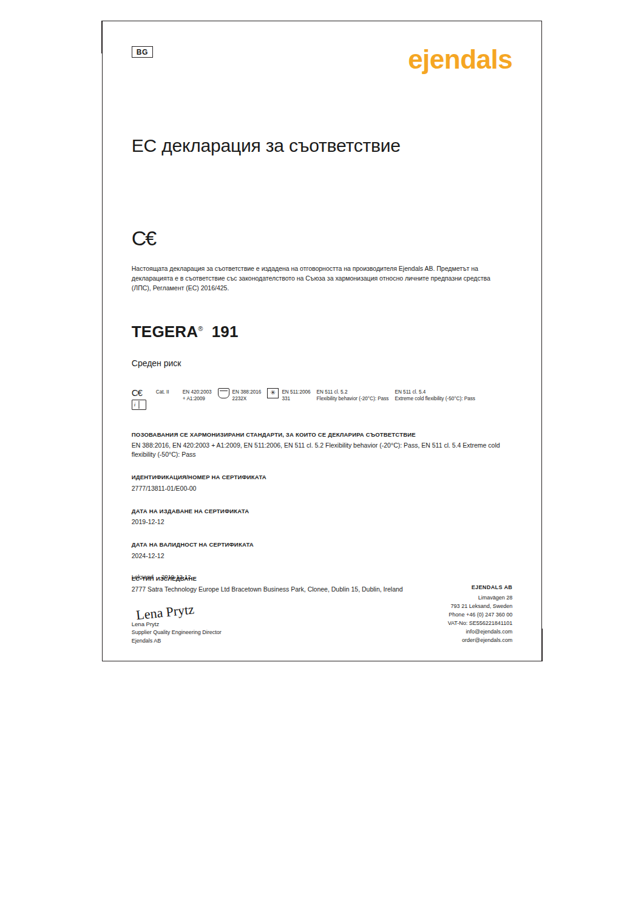BG
ejendals
ЕС декларация за съответствие
C€
Настоящата декларация за съответствие е издадена на отговорността на производителя Ejendals AB. Предметът на декларацията е в съответствие със законодателството на Съюза за хармонизация относно личните предпазни средства (ЛПС), Регламент (ЕС) 2016/425.
TEGERA®191
Среден риск
C€
Cat. II
EN 420:2003
+ A1:2009
EN 388:2016
2232X
EN 511:2006
331
EN 511 cl. 5.2
Flexibility behavior (-20°C): Pass
EN 511 cl. 5.4
Extreme cold flexibility (-50°C): Pass
Позовавания се хармонизирани стандарти, за които се декларира съответствие
EN 388:2016, EN 420:2003 + A1:2009, EN 511:2006, EN 511 cl. 5.2 Flexibility behavior (-20°C): Pass, EN 511 cl. 5.4 Extreme cold flexibility (-50°C): Pass
Идентификация/номер на сертификата
2777/13811-01/E00-00
Дата на издаване на сертификата
2019-12-12
Дата на валидност на сертификата
2024-12-12
ЕС-тип изследване
2777 Satra Technology Europe Ltd Bracetown Business Park, Clonee, Dublin 15, Dublin, Ireland
Leksand 2019-12-12
Lena Prytz
Lena Prytz
Supplier Quality Engineering Director
Ejendals AB
EJENDALS AB
Limavägen 28
793 21 Leksand, Sweden
Phone +46 (0) 247 360 00
VAT-No: SE556221841101
info@ejendals.com
order@ejendals.com